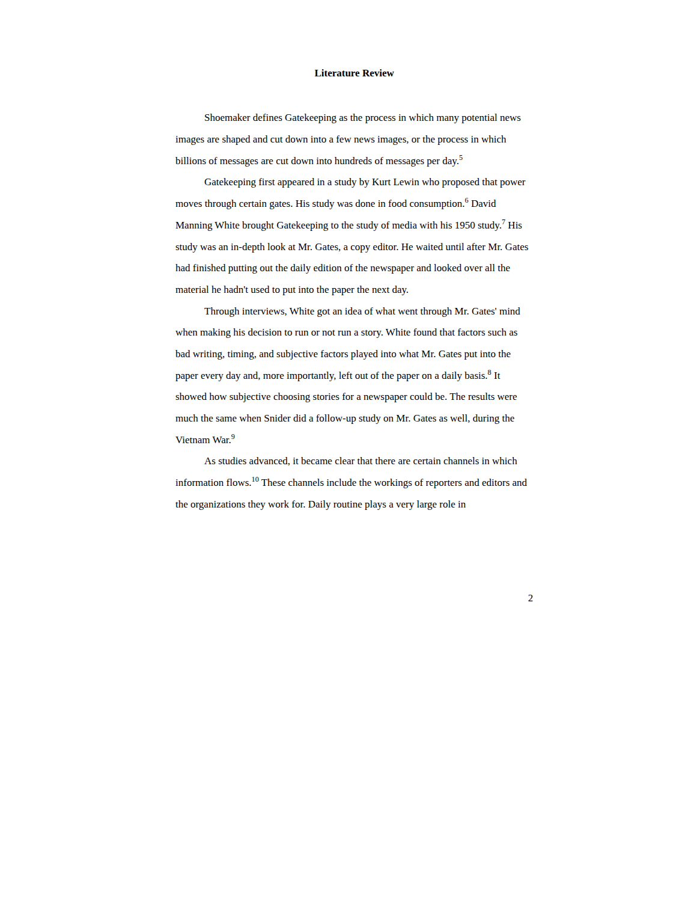Literature Review
Shoemaker defines Gatekeeping as the process in which many potential news images are shaped and cut down into a few news images, or the process in which billions of messages are cut down into hundreds of messages per day.5
Gatekeeping first appeared in a study by Kurt Lewin who proposed that power moves through certain gates. His study was done in food consumption.6 David Manning White brought Gatekeeping to the study of media with his 1950 study.7 His study was an in-depth look at Mr. Gates, a copy editor. He waited until after Mr. Gates had finished putting out the daily edition of the newspaper and looked over all the material he hadn't used to put into the paper the next day.
Through interviews, White got an idea of what went through Mr. Gates' mind when making his decision to run or not run a story. White found that factors such as bad writing, timing, and subjective factors played into what Mr. Gates put into the paper every day and, more importantly, left out of the paper on a daily basis.8 It showed how subjective choosing stories for a newspaper could be. The results were much the same when Snider did a follow-up study on Mr. Gates as well, during the Vietnam War.9
As studies advanced, it became clear that there are certain channels in which information flows.10 These channels include the workings of reporters and editors and the organizations they work for. Daily routine plays a very large role in
2